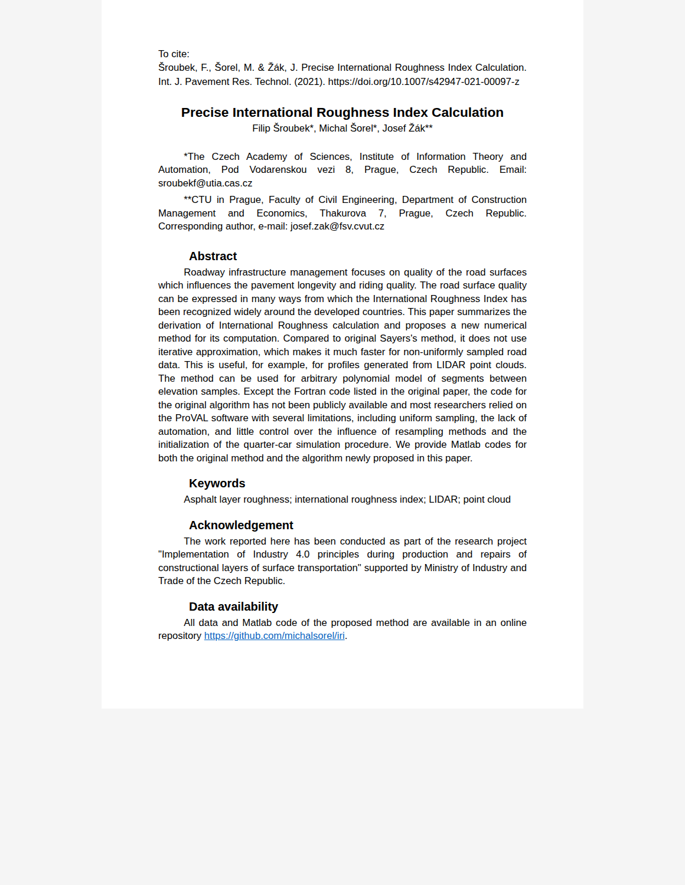To cite:
Šroubek, F., Šorel, M. & Žák, J. Precise International Roughness Index Calculation. Int. J. Pavement Res. Technol. (2021). https://doi.org/10.1007/s42947-021-00097-z
Precise International Roughness Index Calculation
Filip Šroubek*, Michal Šorel*, Josef Žák**
*The Czech Academy of Sciences, Institute of Information Theory and Automation, Pod Vodarenskou vezi 8, Prague, Czech Republic. Email: sroubekf@utia.cas.cz
**CTU in Prague, Faculty of Civil Engineering, Department of Construction Management and Economics, Thakurova 7, Prague, Czech Republic. Corresponding author, e-mail: josef.zak@fsv.cvut.cz
Abstract
Roadway infrastructure management focuses on quality of the road surfaces which influences the pavement longevity and riding quality. The road surface quality can be expressed in many ways from which the International Roughness Index has been recognized widely around the developed countries. This paper summarizes the derivation of International Roughness calculation and proposes a new numerical method for its computation. Compared to original Sayers's method, it does not use iterative approximation, which makes it much faster for non-uniformly sampled road data. This is useful, for example, for profiles generated from LIDAR point clouds. The method can be used for arbitrary polynomial model of segments between elevation samples. Except the Fortran code listed in the original paper, the code for the original algorithm has not been publicly available and most researchers relied on the ProVAL software with several limitations, including uniform sampling, the lack of automation, and little control over the influence of resampling methods and the initialization of the quarter-car simulation procedure. We provide Matlab codes for both the original method and the algorithm newly proposed in this paper.
Keywords
Asphalt layer roughness; international roughness index; LIDAR; point cloud
Acknowledgement
The work reported here has been conducted as part of the research project "Implementation of Industry 4.0 principles during production and repairs of constructional layers of surface transportation" supported by Ministry of Industry and Trade of the Czech Republic.
Data availability
All data and Matlab code of the proposed method are available in an online repository https://github.com/michalsorel/iri.